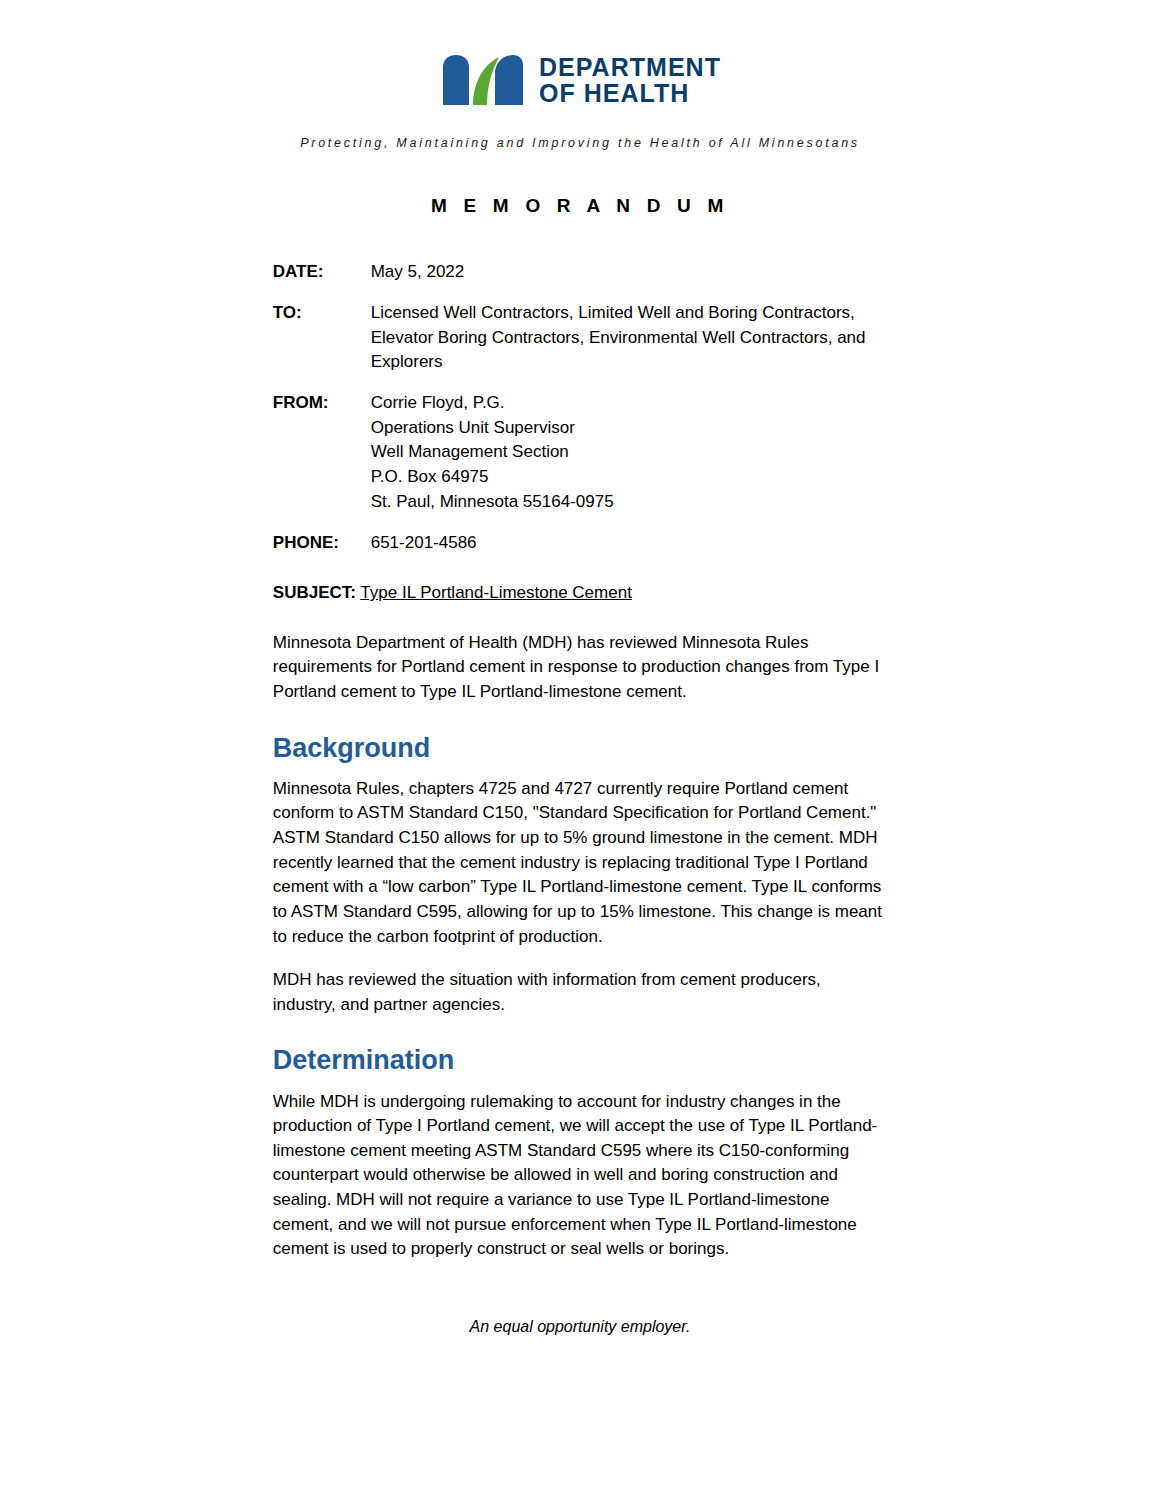DEPARTMENT OF HEALTH
Protecting, Maintaining and Improving the Health of All Minnesotans
M E M O R A N D U M
| DATE: | May 5, 2022 |
| TO: | Licensed Well Contractors, Limited Well and Boring Contractors, Elevator Boring Contractors, Environmental Well Contractors, and Explorers |
| FROM: | Corrie Floyd, P.G. Operations Unit Supervisor Well Management Section P.O. Box 64975 St. Paul, Minnesota 55164-0975 |
| PHONE: | 651-201-4586 |
SUBJECT: Type IL Portland-Limestone Cement
Minnesota Department of Health (MDH) has reviewed Minnesota Rules requirements for Portland cement in response to production changes from Type I Portland cement to Type IL Portland-limestone cement.
Background
Minnesota Rules, chapters 4725 and 4727 currently require Portland cement conform to ASTM Standard C150, "Standard Specification for Portland Cement." ASTM Standard C150 allows for up to 5% ground limestone in the cement. MDH recently learned that the cement industry is replacing traditional Type I Portland cement with a “low carbon” Type IL Portland-limestone cement. Type IL conforms to ASTM Standard C595, allowing for up to 15% limestone. This change is meant to reduce the carbon footprint of production.
MDH has reviewed the situation with information from cement producers, industry, and partner agencies.
Determination
While MDH is undergoing rulemaking to account for industry changes in the production of Type I Portland cement, we will accept the use of Type IL Portland-limestone cement meeting ASTM Standard C595 where its C150-conforming counterpart would otherwise be allowed in well and boring construction and sealing. MDH will not require a variance to use Type IL Portland-limestone cement, and we will not pursue enforcement when Type IL Portland-limestone cement is used to properly construct or seal wells or borings.
An equal opportunity employer.